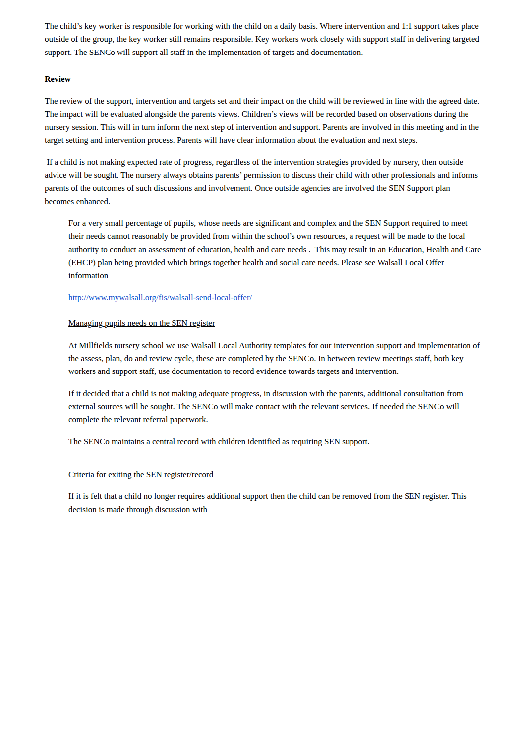The child’s key worker is responsible for working with the child on a daily basis. Where intervention and 1:1 support takes place outside of the group, the key worker still remains responsible. Key workers work closely with support staff in delivering targeted support. The SENCo will support all staff in the implementation of targets and documentation.
Review
The review of the support, intervention and targets set and their impact on the child will be reviewed in line with the agreed date. The impact will be evaluated alongside the parents views. Children’s views will be recorded based on observations during the nursery session. This will in turn inform the next step of intervention and support. Parents are involved in this meeting and in the target setting and intervention process. Parents will have clear information about the evaluation and next steps.
If a child is not making expected rate of progress, regardless of the intervention strategies provided by nursery, then outside advice will be sought. The nursery always obtains parents’ permission to discuss their child with other professionals and informs parents of the outcomes of such discussions and involvement. Once outside agencies are involved the SEN Support plan becomes enhanced.
For a very small percentage of pupils, whose needs are significant and complex and the SEN Support required to meet their needs cannot reasonably be provided from within the school’s own resources, a request will be made to the local authority to conduct an assessment of education, health and care needs . This may result in an Education, Health and Care (EHCP) plan being provided which brings together health and social care needs. Please see Walsall Local Offer information
http://www.mywalsall.org/fis/walsall-send-local-offer/
Managing pupils needs on the SEN register
At Millfields nursery school we use Walsall Local Authority templates for our intervention support and implementation of the assess, plan, do and review cycle, these are completed by the SENCo. In between review meetings staff, both key workers and support staff, use documentation to record evidence towards targets and intervention.
If it decided that a child is not making adequate progress, in discussion with the parents, additional consultation from external sources will be sought. The SENCo will make contact with the relevant services. If needed the SENCo will complete the relevant referral paperwork.
The SENCo maintains a central record with children identified as requiring SEN support.
Criteria for exiting the SEN register/record
If it is felt that a child no longer requires additional support then the child can be removed from the SEN register. This decision is made through discussion with